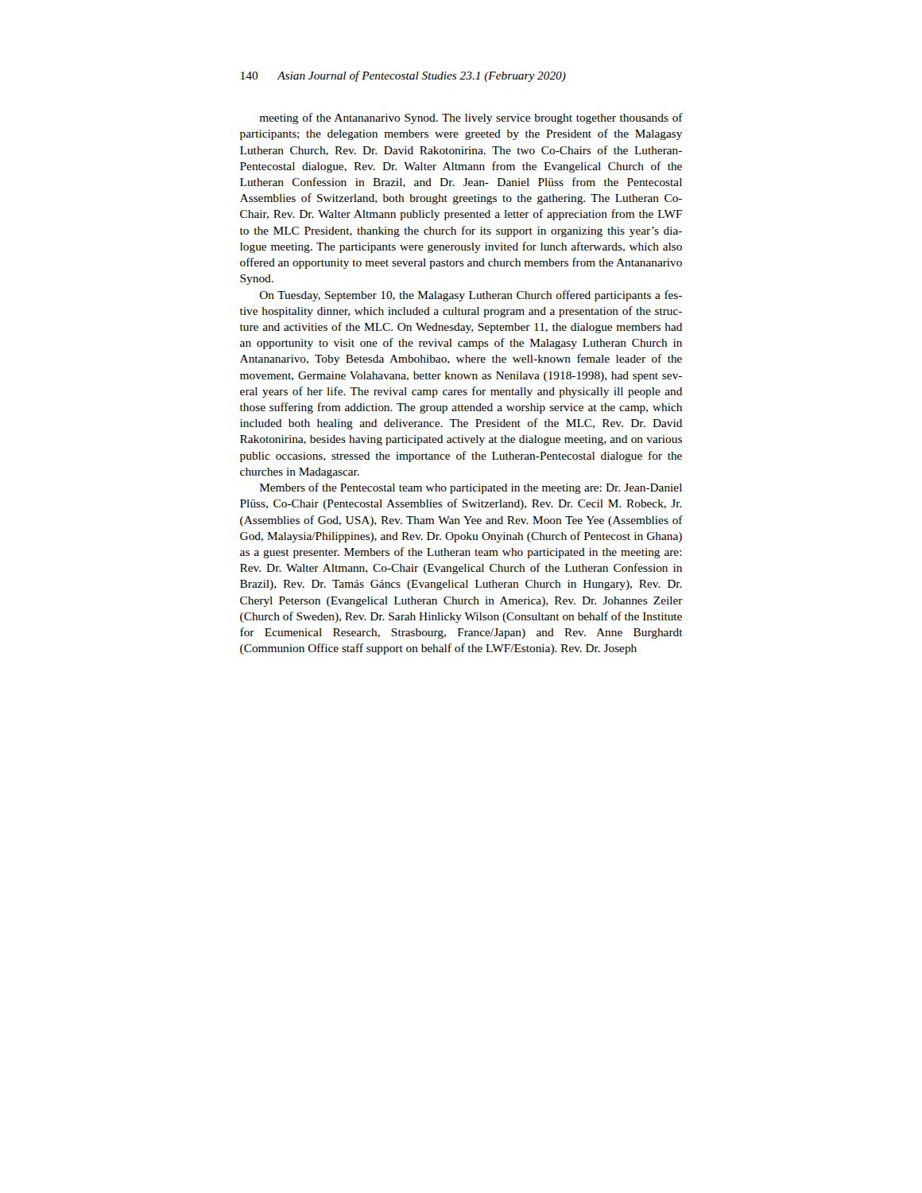140 Asian Journal of Pentecostal Studies 23.1 (February 2020)
meeting of the Antananarivo Synod. The lively service brought together thousands of participants; the delegation members were greeted by the President of the Malagasy Lutheran Church, Rev. Dr. David Rakotonirina. The two Co-Chairs of the Lutheran-Pentecostal dialogue, Rev. Dr. Walter Altmann from the Evangelical Church of the Lutheran Confession in Brazil, and Dr. Jean- Daniel Plüss from the Pentecostal Assemblies of Switzerland, both brought greetings to the gathering. The Lutheran Co-Chair, Rev. Dr. Walter Altmann publicly presented a letter of appreciation from the LWF to the MLC President, thanking the church for its support in organizing this year’s dialogue meeting. The participants were generously invited for lunch afterwards, which also offered an opportunity to meet several pastors and church members from the Antananarivo Synod.
On Tuesday, September 10, the Malagasy Lutheran Church offered participants a festive hospitality dinner, which included a cultural program and a presentation of the structure and activities of the MLC. On Wednesday, September 11, the dialogue members had an opportunity to visit one of the revival camps of the Malagasy Lutheran Church in Antananarivo, Toby Betesda Ambohibao, where the well-known female leader of the movement, Germaine Volahavana, better known as Nenilava (1918-1998), had spent several years of her life. The revival camp cares for mentally and physically ill people and those suffering from addiction. The group attended a worship service at the camp, which included both healing and deliverance. The President of the MLC, Rev. Dr. David Rakotonirina, besides having participated actively at the dialogue meeting, and on various public occasions, stressed the importance of the Lutheran-Pentecostal dialogue for the churches in Madagascar.
Members of the Pentecostal team who participated in the meeting are: Dr. Jean-Daniel Plüss, Co-Chair (Pentecostal Assemblies of Switzerland), Rev. Dr. Cecil M. Robeck, Jr. (Assemblies of God, USA), Rev. Tham Wan Yee and Rev. Moon Tee Yee (Assemblies of God, Malaysia/Philippines), and Rev. Dr. Opoku Onyinah (Church of Pentecost in Ghana) as a guest presenter. Members of the Lutheran team who participated in the meeting are: Rev. Dr. Walter Altmann, Co-Chair (Evangelical Church of the Lutheran Confession in Brazil), Rev. Dr. Tamás Gáncs (Evangelical Lutheran Church in Hungary), Rev. Dr. Cheryl Peterson (Evangelical Lutheran Church in America), Rev. Dr. Johannes Zeiler (Church of Sweden), Rev. Dr. Sarah Hinlicky Wilson (Consultant on behalf of the Institute for Ecumenical Research, Strasbourg, France/Japan) and Rev. Anne Burghardt (Communion Office staff support on behalf of the LWF/Estonia). Rev. Dr. Joseph